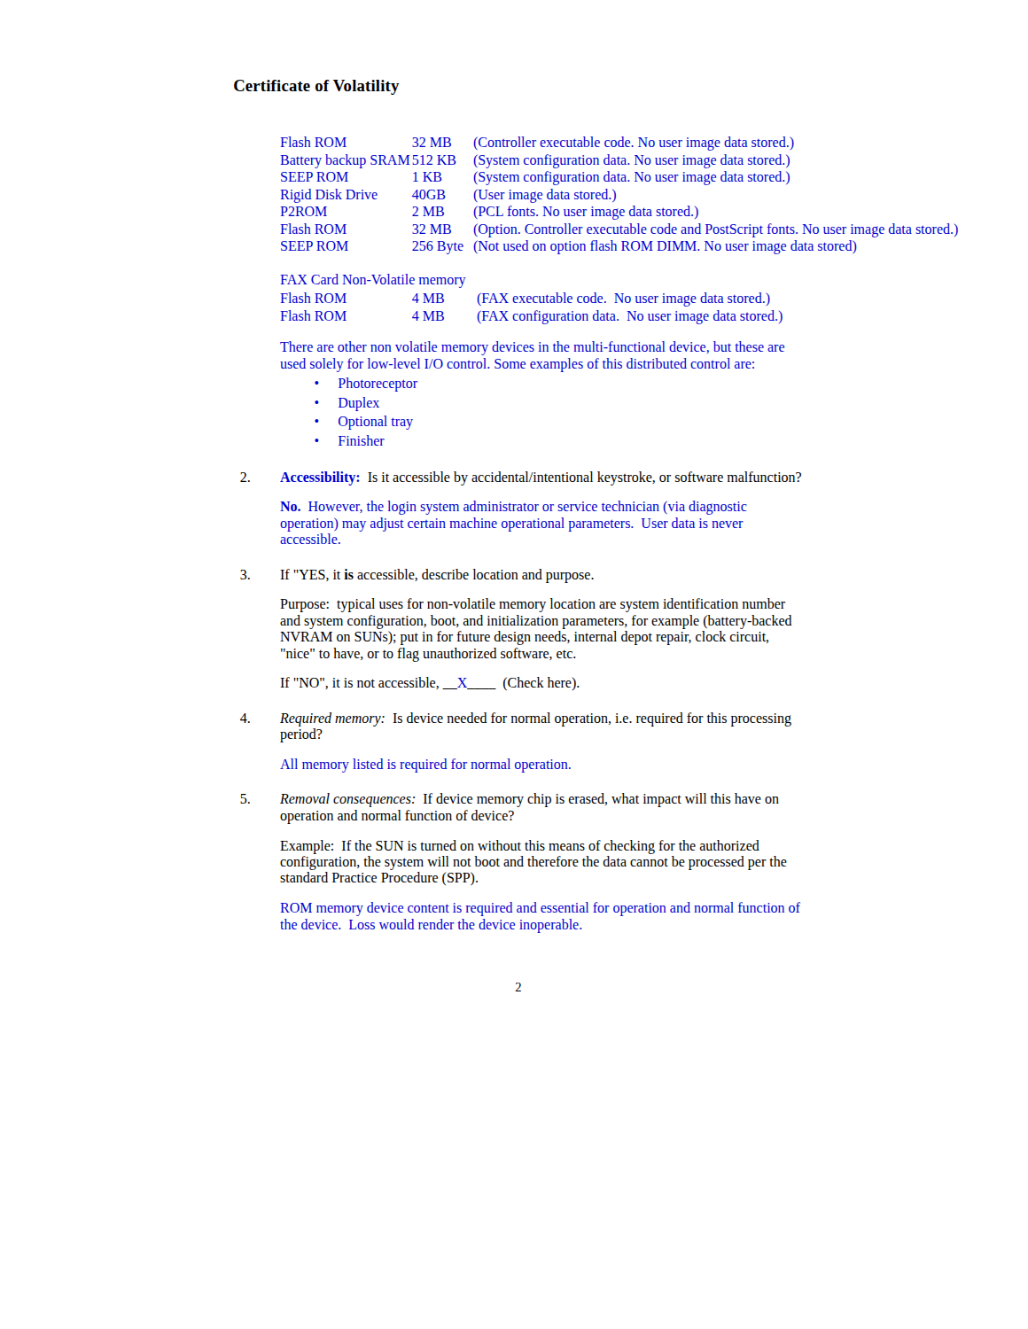Certificate of Volatility
Flash ROM 32 MB(Controller executable code. No user image data stored.)
Battery backup SRAM 512 KB(System configuration data. No user image data stored.)
SEEP ROM 1 KB(System configuration data. No user image data stored.)
Rigid Disk Drive 40GB(User image data stored.)
P2ROM 2 MB(PCL fonts. No user image data stored.)
Flash ROM 32 MB(Option. Controller executable code and PostScript fonts. No user image data stored.)
SEEP ROM 256 Byte(Not used on option flash ROM DIMM. No user image data stored)
FAX Card Non-Volatile memory
Flash ROM 4 MB (FAX executable code. No user image data stored.)
Flash ROM 4 MB (FAX configuration data. No user image data stored.)
There are other non volatile memory devices in the multi-functional device, but these are used solely for low-level I/O control. Some examples of this distributed control are:
Photoreceptor
Duplex
Optional tray
Finisher
2.
Accessibility: Is it accessible by accidental/intentional keystroke, or software malfunction?
No. However, the login system administrator or service technician (via diagnostic operation) may adjust certain machine operational parameters. User data is never accessible.
3.
If "YES, it is accessible, describe location and purpose.
Purpose: typical uses for non-volatile memory location are system identification number and system configuration, boot, and initialization parameters, for example (battery-backed NVRAM on SUNs); put in for future design needs, internal depot repair, clock circuit, "nice" to have, or to flag unauthorized software, etc.
If "NO", it is not accessible, __X____ (Check here).
4.
Required memory: Is device needed for normal operation, i.e. required for this processing period?
All memory listed is required for normal operation.
5.
Removal consequences: If device memory chip is erased, what impact will this have on operation and normal function of device?
Example: If the SUN is turned on without this means of checking for the authorized configuration, the system will not boot and therefore the data cannot be processed per the standard Practice Procedure (SPP).
ROM memory device content is required and essential for operation and normal function of the device. Loss would render the device inoperable.
2